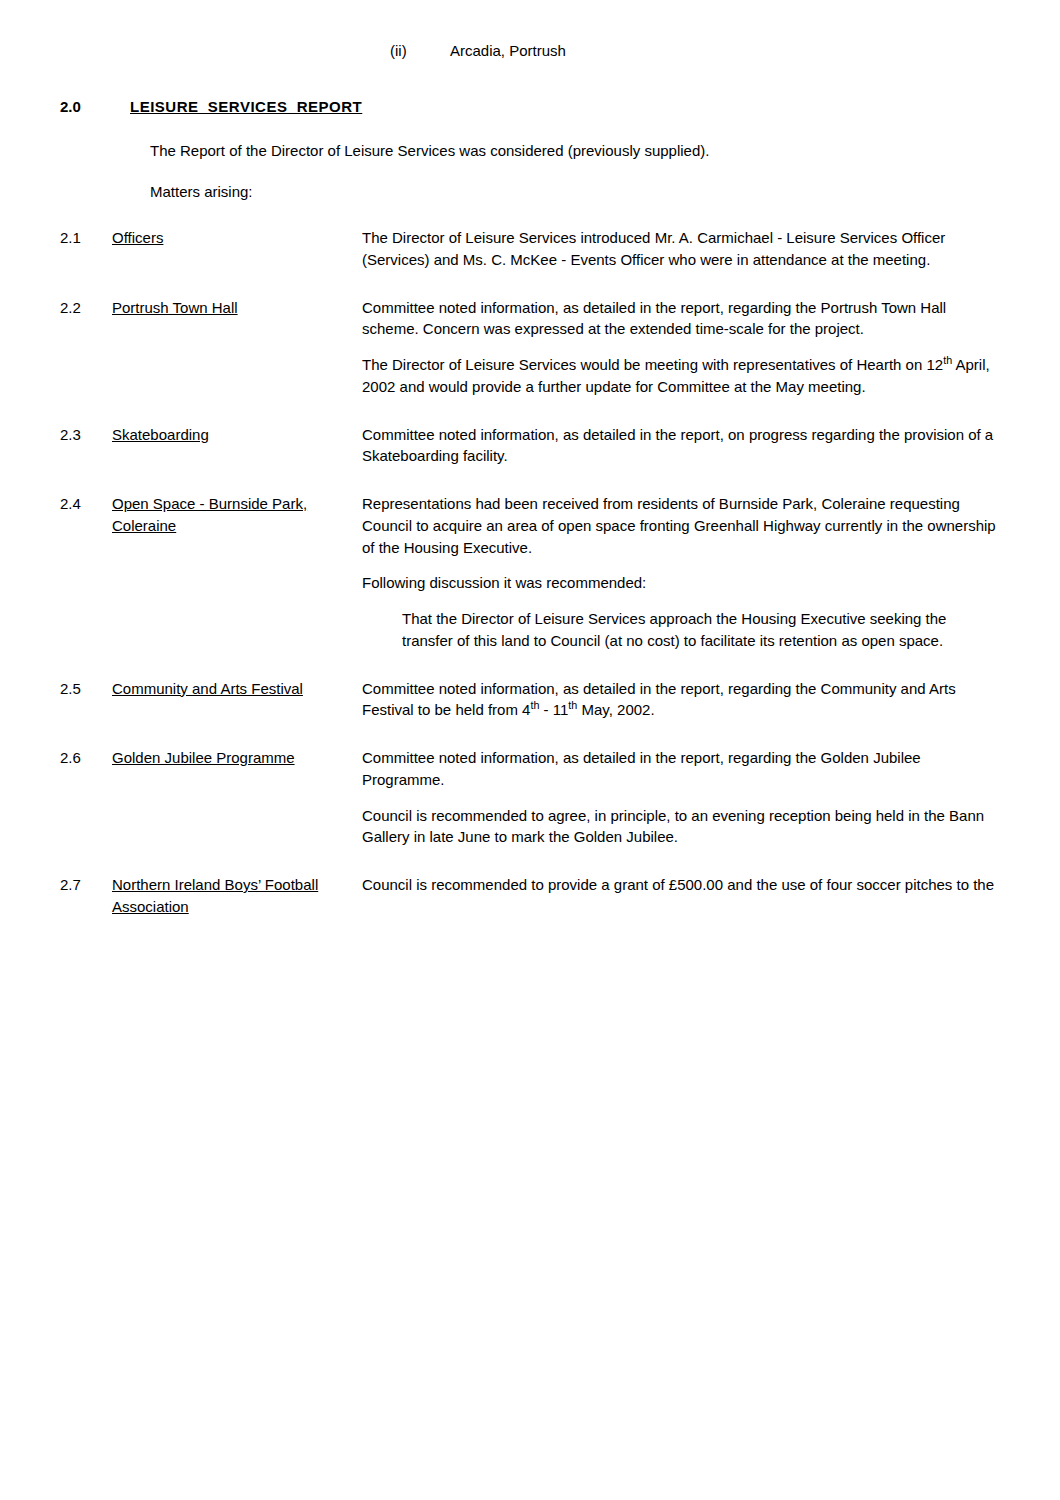(ii) Arcadia, Portrush
2.0 LEISURE SERVICES REPORT
The Report of the Director of Leisure Services was considered (previously supplied).
Matters arising:
| 2.1 | Officers | The Director of Leisure Services introduced Mr. A. Carmichael - Leisure Services Officer (Services) and Ms. C. McKee - Events Officer who were in attendance at the meeting. |
| 2.2 | Portrush Town Hall | Committee noted information, as detailed in the report, regarding the Portrush Town Hall scheme. Concern was expressed at the extended time-scale for the project. The Director of Leisure Services would be meeting with representatives of Hearth on 12 th April, 2002 and would provide a further update for Committee at the May meeting. |
| 2.3 | Skateboarding | Committee noted information, as detailed in the report, on progress regarding the provision of a Skateboarding facility. |
| 2.4 | Open Space - Burnside Park, Coleraine | Representations had been received from residents of Burnside Park, Coleraine requesting Council to acquire an area of open space fronting Greenhall Highway currently in the ownership of the Housing Executive. Following discussion it was recommended: That the Director of Leisure Services approach the Housing Executive seeking the transfer of this land to Council (at no cost) to facilitate its retention as open space. |
| 2.5 | Community and Arts Festival | Committee noted information, as detailed in the report, regarding the Community and Arts Festival to be held from 4 th - 11 th May, 2002. |
| 2.6 | Golden Jubilee Programme | Committee noted information, as detailed in the report, regarding the Golden Jubilee Programme. Council is recommended to agree, in principle, to an evening reception being held in the Bann Gallery in late June to mark the Golden Jubilee. |
| 2.7 | Northern Ireland Boys’ Football Association | Council is recommended to provide a grant of £500.00 and the use of four soccer pitches to the |